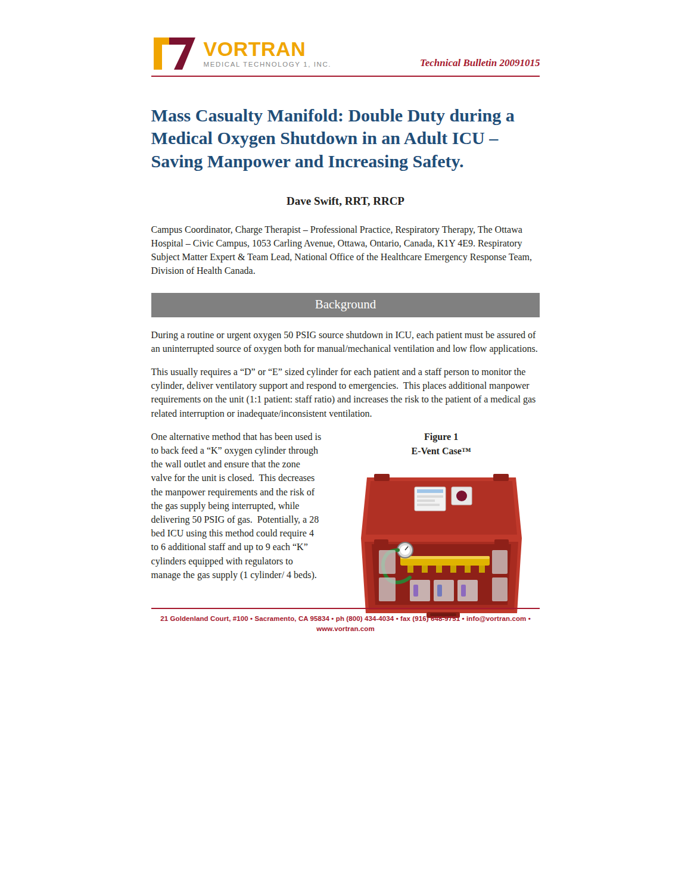VORTRAN
MEDICAL TECHNOLOGY 1, INC.
Technical Bulletin 20091015
Mass Casualty Manifold: Double Duty during a Medical Oxygen Shutdown in an Adult ICU – Saving Manpower and Increasing Safety.
Dave Swift, RRT, RRCP
Campus Coordinator, Charge Therapist – Professional Practice, Respiratory Therapy, The Ottawa Hospital – Civic Campus, 1053 Carling Avenue, Ottawa, Ontario, Canada, K1Y 4E9. Respiratory Subject Matter Expert & Team Lead, National Office of the Healthcare Emergency Response Team, Division of Health Canada.
Background
During a routine or urgent oxygen 50 PSIG source shutdown in ICU, each patient must be assured of an uninterrupted source of oxygen both for manual/mechanical ventilation and low flow applications.
This usually requires a “D” or “E” sized cylinder for each patient and a staff person to monitor the cylinder, deliver ventilatory support and respond to emergencies. This places additional manpower requirements on the unit (1:1 patient: staff ratio) and increases the risk to the patient of a medical gas related interruption or inadequate/inconsistent ventilation.
One alternative method that has been used is to back feed a “K” oxygen cylinder through the wall outlet and ensure that the zone valve for the unit is closed. This decreases the manpower requirements and the risk of the gas supply being interrupted, while delivering 50 PSIG of gas. Potentially, a 28 bed ICU using this method could require 4 to 6 additional staff and up to 9 each “K” cylinders equipped with regulators to manage the gas supply (1 cylinder/ 4 beds).
Figure 1
E-Vent Case™
21 Goldenland Court, #100 • Sacramento, CA 95834 • ph (800) 434-4034 • fax (916) 648-9751 • info@vortran.com • www.vortran.com